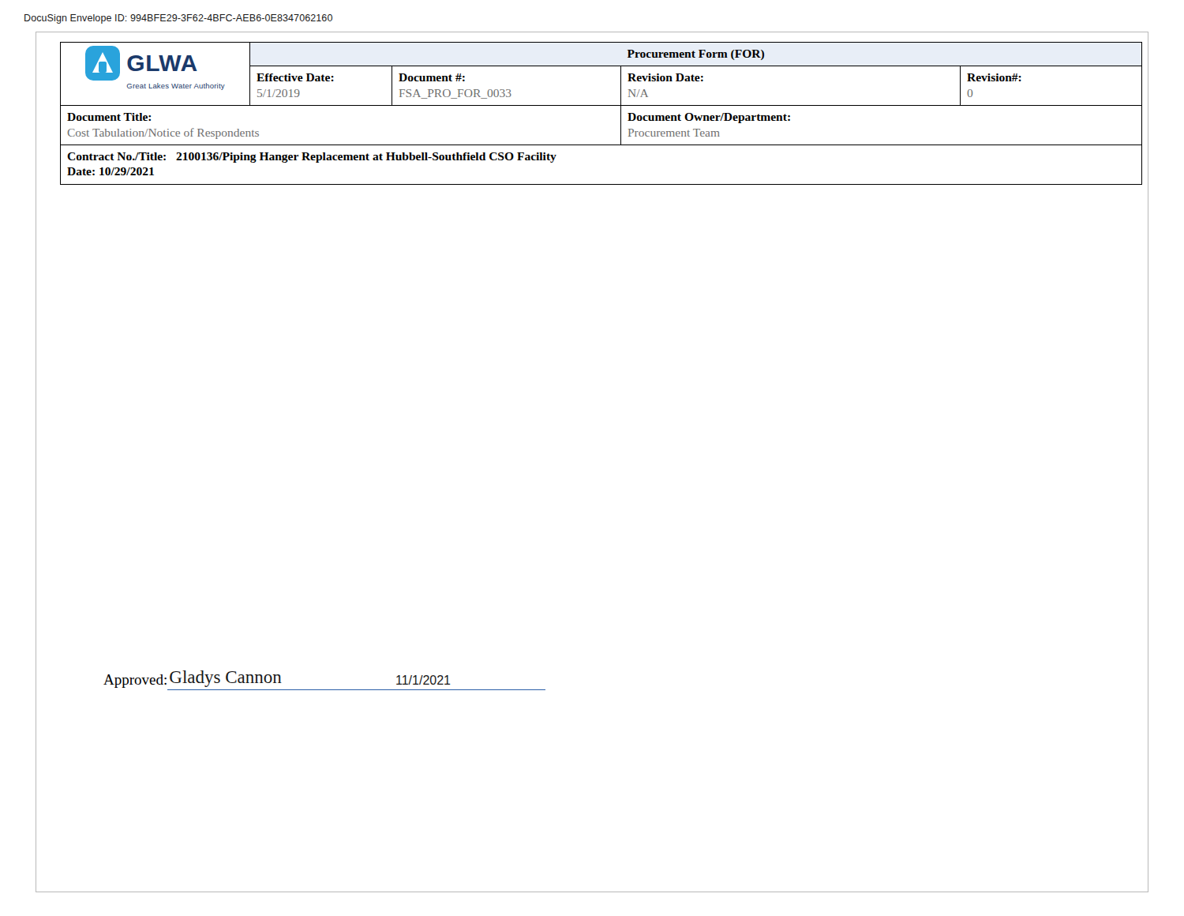DocuSign Envelope ID: 994BFE29-3F62-4BFC-AEB6-0E8347062160
| GLWA Great Lakes Water Authority | Procurement Form (FOR) |
| Effective Date : 5/1/2019 | Document # : FSA_PRO_FOR_0033 | Revision Date: N/A | Revision#: 0 |
| Document Title: Cost Tabulation/Notice of Respondents | Document Owner/Department: Procurement Team |
| Contract No./Title: 2100136/Piping Hanger Replacement at Hubbell-Southfield CSO Facility Date: 10/29/2021 |
Approved:
Gladys Cannon
11/1/2021